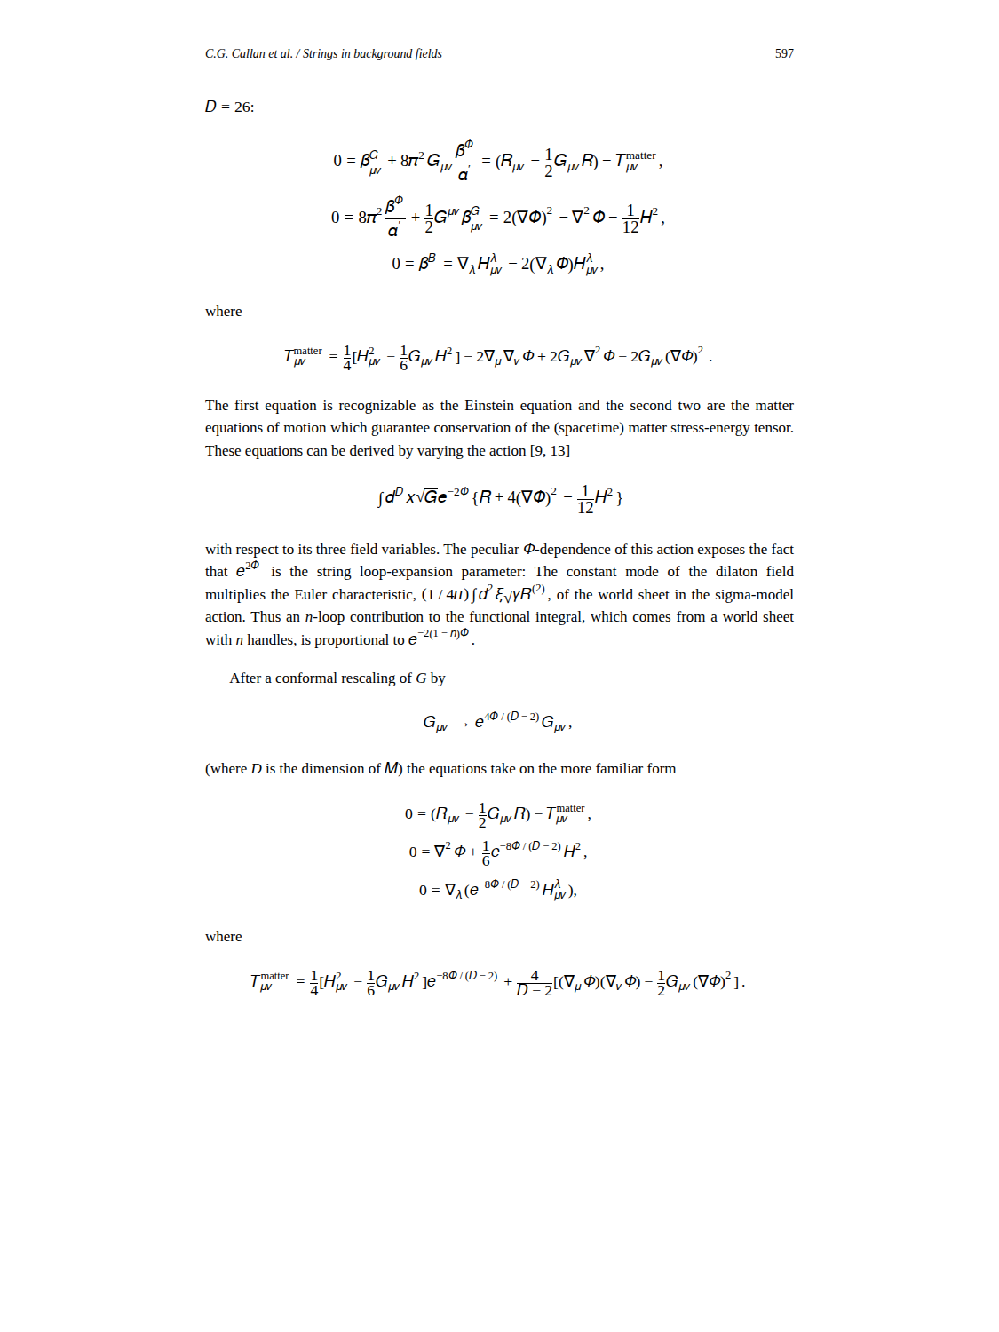C.G. Callan et al. / Strings in background fields 597
D=26:
0= βμνG +8π2 Gμν βΦα′ = ( Rμν − 12 GμνR ) − Tμνmatter ,
0= 8π2 βΦα′ + 12 Gμν βμνG = 2(∇Φ)2 −∇2Φ − 112 H2 ,
0= βB = ∇λ Hμνλ − 2 (∇λΦ) Hμνλ ,
where
Tμνmatter = 14 [ Hμν2 − 16 Gμν H2 ] − 2∇μ∇νΦ + 2Gμν ∇2Φ − 2Gμν (∇Φ)2 .
The first equation is recognizable as the Einstein equation and the second two are the matter equations of motion which guarantee conservation of the (spacetime) matter stress-energy tensor. These equations can be derived by varying the action [9, 13]
∫ dDx G e−2Φ { R + 4(∇Φ)2 − 112 H2 }
with respect to its three field variables. The peculiar Φ-dependence of this action exposes the fact that e2Φ is the string loop-expansion parameter: The constant mode of the dilaton field multiplies the Euler characteristic, (1/4π)∫d2ξγR(2), of the world sheet in the sigma-model action. Thus an n-loop contribution to the functional integral, which comes from a world sheet with n handles, is proportional to e−2(1−n)Φ.
After a conformal rescaling of G by
Gμν → e4Φ/(D−2) Gμν ,
(where D is the dimension of M) the equations take on the more familiar form
0= ( Rμν − 12 GμνR ) − Tμνmatter ,
0= ∇2Φ + 16 e−8Φ/(D−2) H2 ,
0= ∇λ ( e−8Φ/(D−2) Hμνλ ) ,
where
Tμνmatter = 14 [ Hμν2 − 16 Gμν H2 ] e−8Φ/(D−2) + 4D−2 [ (∇μΦ) (∇νΦ) − 12 Gμν (∇Φ)2 ] .